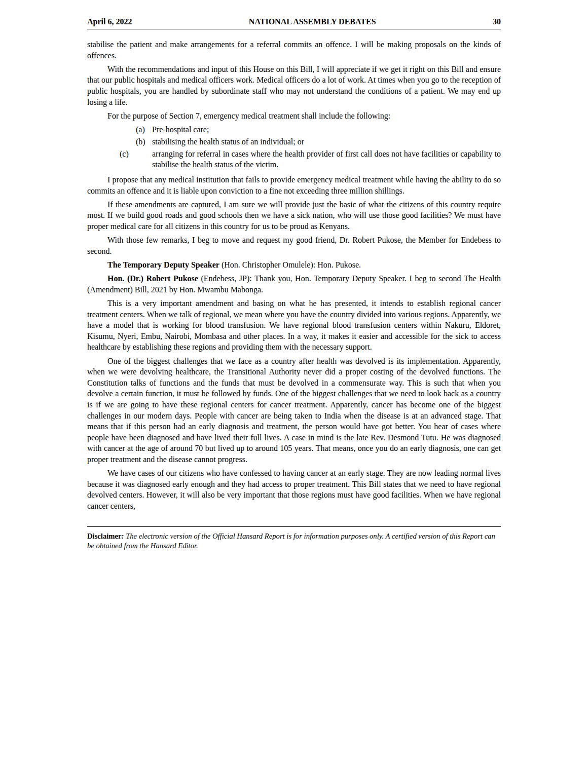April 6, 2022 NATIONAL ASSEMBLY DEBATES 30
stabilise the patient and make arrangements for a referral commits an offence. I will be making proposals on the kinds of offences.
With the recommendations and input of this House on this Bill, I will appreciate if we get it right on this Bill and ensure that our public hospitals and medical officers work. Medical officers do a lot of work. At times when you go to the reception of public hospitals, you are handled by subordinate staff who may not understand the conditions of a patient. We may end up losing a life.
For the purpose of Section 7, emergency medical treatment shall include the following:
(a) Pre-hospital care;
(b) stabilising the health status of an individual; or
(c) arranging for referral in cases where the health provider of first call does not have facilities or capability to stabilise the health status of the victim.
I propose that any medical institution that fails to provide emergency medical treatment while having the ability to do so commits an offence and it is liable upon conviction to a fine not exceeding three million shillings.
If these amendments are captured, I am sure we will provide just the basic of what the citizens of this country require most. If we build good roads and good schools then we have a sick nation, who will use those good facilities? We must have proper medical care for all citizens in this country for us to be proud as Kenyans.
With those few remarks, I beg to move and request my good friend, Dr. Robert Pukose, the Member for Endebess to second.
The Temporary Deputy Speaker (Hon. Christopher Omulele): Hon. Pukose.
Hon. (Dr.) Robert Pukose (Endebess, JP): Thank you, Hon. Temporary Deputy Speaker. I beg to second The Health (Amendment) Bill, 2021 by Hon. Mwambu Mabonga.
This is a very important amendment and basing on what he has presented, it intends to establish regional cancer treatment centers. When we talk of regional, we mean where you have the country divided into various regions. Apparently, we have a model that is working for blood transfusion. We have regional blood transfusion centers within Nakuru, Eldoret, Kisumu, Nyeri, Embu, Nairobi, Mombasa and other places. In a way, it makes it easier and accessible for the sick to access healthcare by establishing these regions and providing them with the necessary support.
One of the biggest challenges that we face as a country after health was devolved is its implementation. Apparently, when we were devolving healthcare, the Transitional Authority never did a proper costing of the devolved functions. The Constitution talks of functions and the funds that must be devolved in a commensurate way. This is such that when you devolve a certain function, it must be followed by funds. One of the biggest challenges that we need to look back as a country is if we are going to have these regional centers for cancer treatment. Apparently, cancer has become one of the biggest challenges in our modern days. People with cancer are being taken to India when the disease is at an advanced stage. That means that if this person had an early diagnosis and treatment, the person would have got better. You hear of cases where people have been diagnosed and have lived their full lives. A case in mind is the late Rev. Desmond Tutu. He was diagnosed with cancer at the age of around 70 but lived up to around 105 years. That means, once you do an early diagnosis, one can get proper treatment and the disease cannot progress.
We have cases of our citizens who have confessed to having cancer at an early stage. They are now leading normal lives because it was diagnosed early enough and they had access to proper treatment. This Bill states that we need to have regional devolved centers. However, it will also be very important that those regions must have good facilities. When we have regional cancer centers,
Disclaimer: The electronic version of the Official Hansard Report is for information purposes only. A certified version of this Report can be obtained from the Hansard Editor.